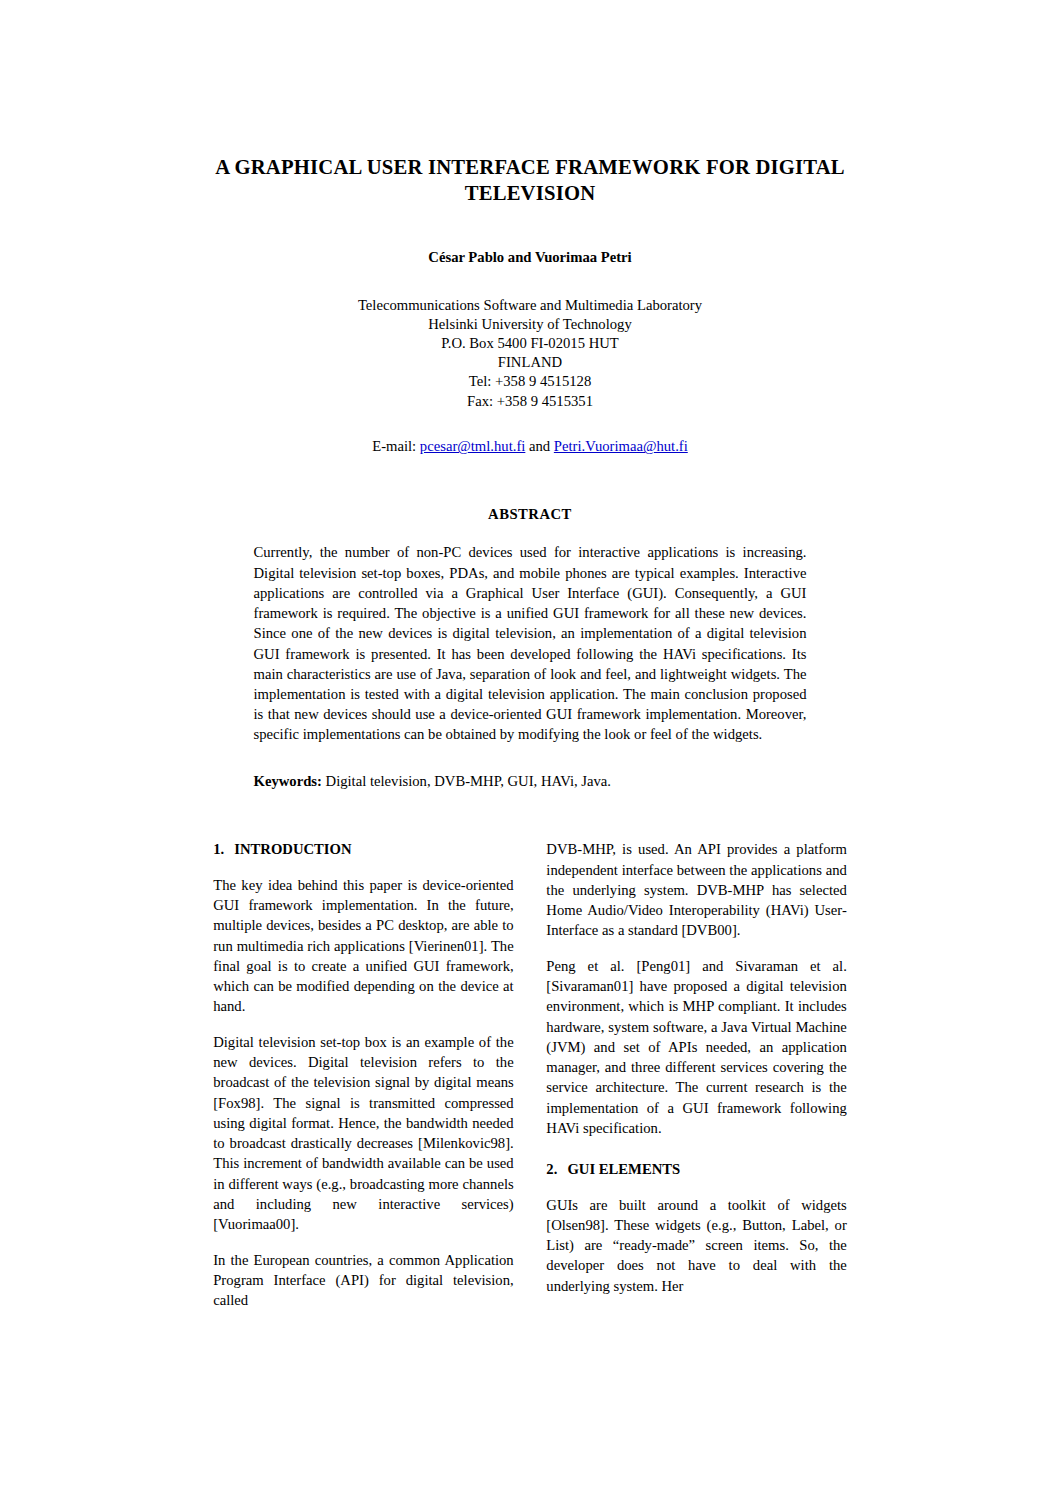A Graphical User Interface Framework for Digital Television
César Pablo and Vuorimaa Petri
Telecommunications Software and Multimedia Laboratory
Helsinki University of Technology
P.O. Box 5400 FI-02015 HUT
FINLAND
Tel: +358 9 4515128
Fax: +358 9 4515351
E-mail: pcesar@tml.hut.fi and Petri.Vuorimaa@hut.fi
Abstract
Currently, the number of non-PC devices used for interactive applications is increasing. Digital television set-top boxes, PDAs, and mobile phones are typical examples. Interactive applications are controlled via a Graphical User Interface (GUI). Consequently, a GUI framework is required. The objective is a unified GUI framework for all these new devices. Since one of the new devices is digital television, an implementation of a digital television GUI framework is presented. It has been developed following the HAVi specifications. Its main characteristics are use of Java, separation of look and feel, and lightweight widgets. The implementation is tested with a digital television application. The main conclusion proposed is that new devices should use a device-oriented GUI framework implementation. Moreover, specific implementations can be obtained by modifying the look or feel of the widgets.
Keywords: Digital television, DVB-MHP, GUI, HAVi, Java.
1. Introduction
The key idea behind this paper is device-oriented GUI framework implementation. In the future, multiple devices, besides a PC desktop, are able to run multimedia rich applications [Vierinen01]. The final goal is to create a unified GUI framework, which can be modified depending on the device at hand.
Digital television set-top box is an example of the new devices. Digital television refers to the broadcast of the television signal by digital means [Fox98]. The signal is transmitted compressed using digital format. Hence, the bandwidth needed to broadcast drastically decreases [Milenkovic98]. This increment of bandwidth available can be used in different ways (e.g., broadcasting more channels and including new interactive services) [Vuorimaa00].
In the European countries, a common Application Program Interface (API) for digital television, called
DVB-MHP, is used. An API provides a platform independent interface between the applications and the underlying system. DVB-MHP has selected Home Audio/Video Interoperability (HAVi) User-Interface as a standard [DVB00].
Peng et al. [Peng01] and Sivaraman et al. [Sivaraman01] have proposed a digital television environment, which is MHP compliant. It includes hardware, system software, a Java Virtual Machine (JVM) and set of APIs needed, an application manager, and three different services covering the service architecture. The current research is the implementation of a GUI framework following HAVi specification.
2. GUI Elements
GUIs are built around a toolkit of widgets [Olsen98]. These widgets (e.g., Button, Label, or List) are “ready-made” screen items. So, the developer does not have to deal with the underlying system. Her